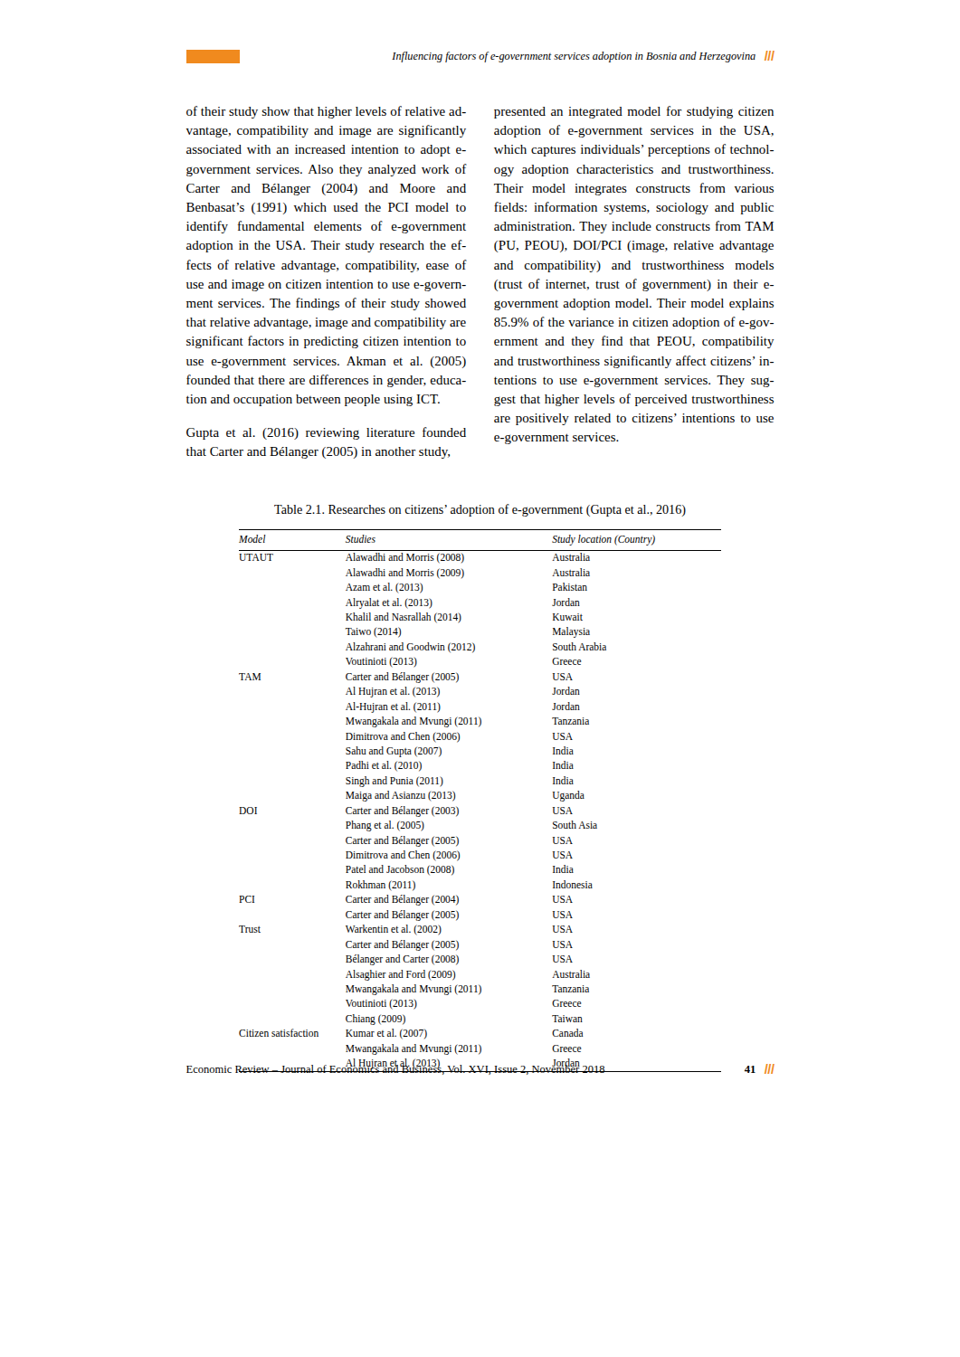Influencing factors of e-government services adoption in Bosnia and Herzegovina
///
of their study show that higher levels of relative advantage, compatibility and image are significantly associated with an increased intention to adopt e-government services. Also they analyzed work of Carter and Bélanger (2004) and Moore and Benbasat’s (1991) which used the PCI model to identify fundamental elements of e-government adoption in the USA. Their study research the effects of relative advantage, compatibility, ease of use and image on citizen intention to use e-government services. The findings of their study showed that relative advantage, image and compatibility are significant factors in predicting citizen intention to use e-government services. Akman et al. (2005) founded that there are differences in gender, education and occupation between people using ICT.
Gupta et al. (2016) reviewing literature founded that Carter and Bélanger (2005) in another study,
presented an integrated model for studying citizen adoption of e-government services in the USA, which captures individuals’ perceptions of technology adoption characteristics and trustworthiness. Their model integrates constructs from various fields: information systems, sociology and public administration. They include constructs from TAM (PU, PEOU), DOI/PCI (image, relative advantage and compatibility) and trustworthiness models (trust of internet, trust of government) in their e-government adoption model. Their model explains 85.9% of the variance in citizen adoption of e-government and they find that PEOU, compatibility and trustworthiness significantly affect citizens’ intentions to use e-government services. They suggest that higher levels of perceived trustworthiness are positively related to citizens’ intentions to use e-government services.
Table 2.1. Researches on citizens’ adoption of e-government (Gupta et al., 2016)
| Model | Studies | Study location (Country) |
| --- | --- | --- |
| UTAUT | Alawadhi and Morris (2008) | Australia |
| | Alawadhi and Morris (2009) | Australia |
| | Azam et al. (2013) | Pakistan |
| | Alryalat et al. (2013) | Jordan |
| | Khalil and Nasrallah (2014) | Kuwait |
| | Taiwo (2014) | Malaysia |
| | Alzahrani and Goodwin (2012) | South Arabia |
| | Voutinioti (2013) | Greece |
| TAM | Carter and Bélanger (2005) | USA |
| | Al Hujran et al. (2013) | Jordan |
| | Al-Hujran et al. (2011) | Jordan |
| | Mwangakala and Mvungi (2011) | Tanzania |
| | Dimitrova and Chen (2006) | USA |
| | Sahu and Gupta (2007) | India |
| | Padhi et al. (2010) | India |
| | Singh and Punia (2011) | India |
| | Maiga and Asianzu (2013) | Uganda |
| DOI | Carter and Bélanger (2003) | USA |
| | Phang et al. (2005) | South Asia |
| | Carter and Bélanger (2005) | USA |
| | Dimitrova and Chen (2006) | USA |
| | Patel and Jacobson (2008) | India |
| | Rokhman (2011) | Indonesia |
| PCI | Carter and Bélanger (2004) | USA |
| | Carter and Bélanger (2005) | USA |
| Trust | Warkentin et al. (2002) | USA |
| | Carter and Bélanger (2005) | USA |
| | Bélanger and Carter (2008) | USA |
| | Alsaghier and Ford (2009) | Australia |
| | Mwangakala and Mvungi (2011) | Tanzania |
| | Voutinioti (2013) | Greece |
| | Chiang (2009) | Taiwan |
| Citizen satisfaction | Kumar et al. (2007) | Canada |
| | Mwangakala and Mvungi (2011) | Greece |
| | Al Hujran et al. (2013) | Jordan |
Economic Review – Journal of Economics and Business, Vol. XVI, Issue 2, November 2018
41
///